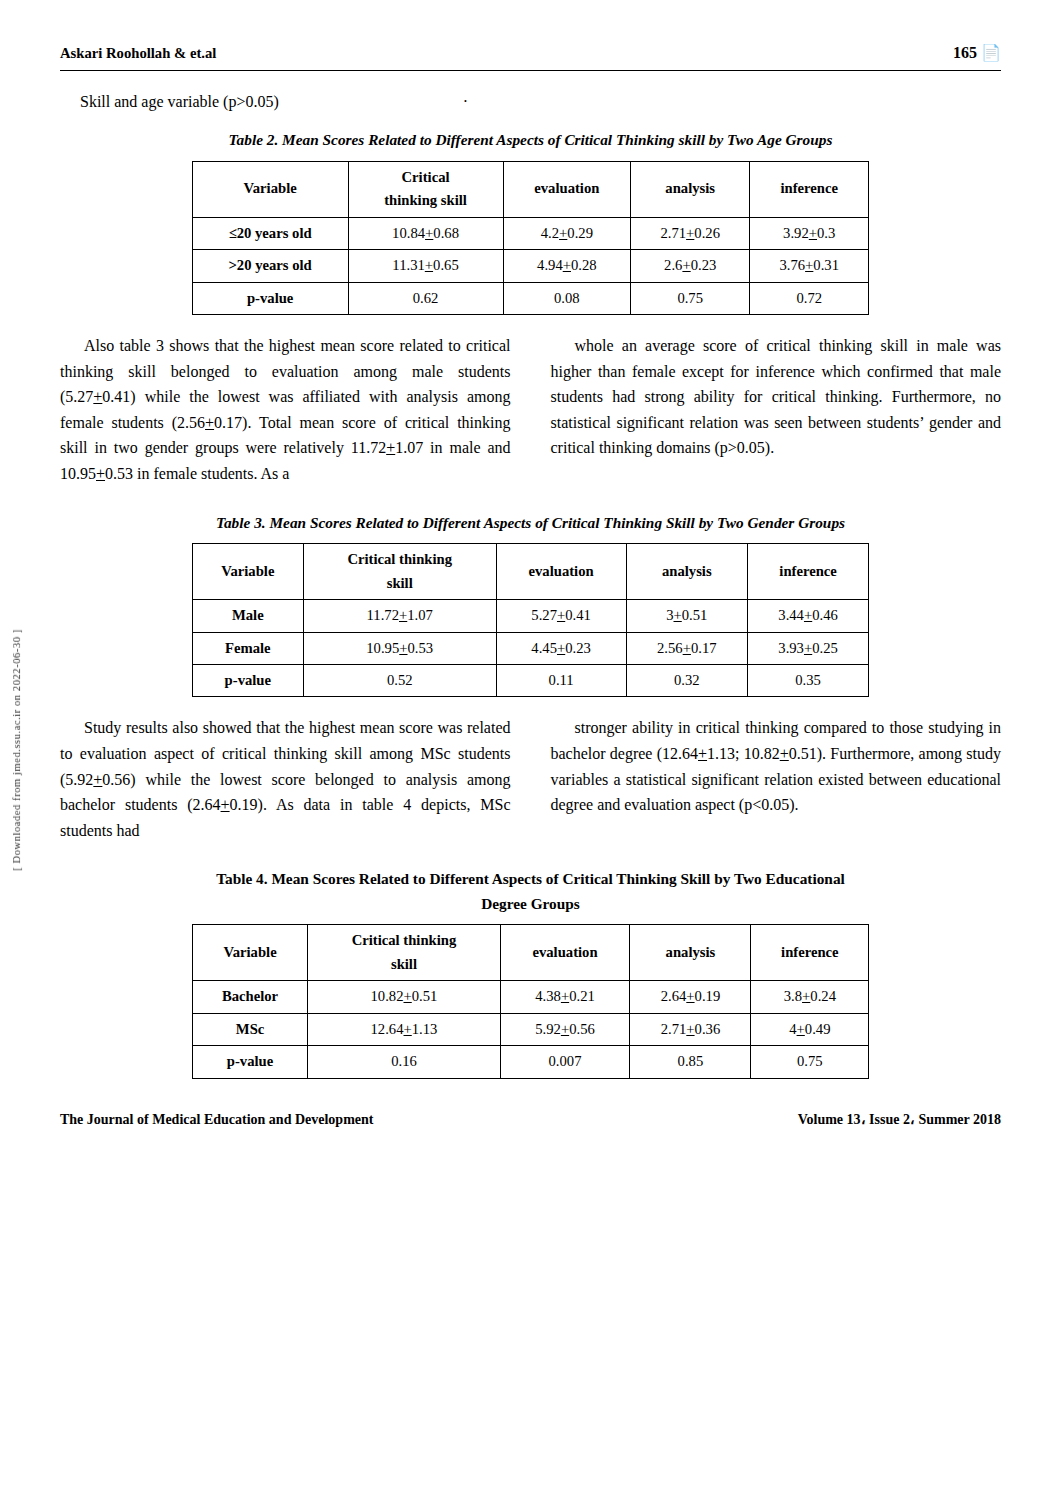[ Downloaded from jmed.ssu.ac.ir on 2022-06-30 ]
Askari Roohollah & et.al 165 📄
Skill and age variable (p>0.05) ·
Table 2. Mean Scores Related to Different Aspects of Critical Thinking skill by Two Age Groups
| Variable | Critical thinking skill | evaluation | analysis | inference |
| --- | --- | --- | --- | --- |
| ≤20 years old | 10.84 + 0.68 | 4.2 + 0.29 | 2.71 + 0.26 | 3.92 + 0.3 |
| >20 years old | 11.31 + 0.65 | 4.94 + 0.28 | 2.6 + 0.23 | 3.76 + 0.31 |
| p-value | 0.62 | 0.08 | 0.75 | 0.72 |
Also table 3 shows that the highest mean score related to critical thinking skill belonged to evaluation among male students (5.27+0.41) while the lowest was affiliated with analysis among female students (2.56+0.17). Total mean score of critical thinking skill in two gender groups were relatively 11.72+1.07 in male and 10.95+0.53 in female students. As a
whole an average score of critical thinking skill in male was higher than female except for inference which confirmed that male students had strong ability for critical thinking. Furthermore, no statistical significant relation was seen between students’ gender and critical thinking domains (p>0.05).
Table 3. Mean Scores Related to Different Aspects of Critical Thinking Skill by Two Gender Groups
| Variable | Critical thinking skill | evaluation | analysis | inference |
| --- | --- | --- | --- | --- |
| Male | 11.72 + 1.07 | 5.27 + 0.41 | 3 + 0.51 | 3.44 + 0.46 |
| Female | 10.95 + 0.53 | 4.45 + 0.23 | 2.56 + 0.17 | 3.93 + 0.25 |
| p-value | 0.52 | 0.11 | 0.32 | 0.35 |
Study results also showed that the highest mean score was related to evaluation aspect of critical thinking skill among MSc students (5.92+0.56) while the lowest score belonged to analysis among bachelor students (2.64+0.19). As data in table 4 depicts, MSc students had
stronger ability in critical thinking compared to those studying in bachelor degree (12.64+1.13; 10.82+0.51). Furthermore, among study variables a statistical significant relation existed between educational degree and evaluation aspect (p<0.05).
Table 4. Mean Scores Related to Different Aspects of Critical Thinking Skill by Two Educational
Degree Groups
| Variable | Critical thinking skill | evaluation | analysis | inference |
| --- | --- | --- | --- | --- |
| Bachelor | 10.82 + 0.51 | 4.38 + 0.21 | 2.64 + 0.19 | 3.8 + 0.24 |
| MSc | 12.64 + 1.13 | 5.92 + 0.56 | 2.71 + 0.36 | 4 + 0.49 |
| p-value | 0.16 | 0.007 | 0.85 | 0.75 |
The Journal of Medical Education and Development Volume 13، Issue 2، Summer 2018